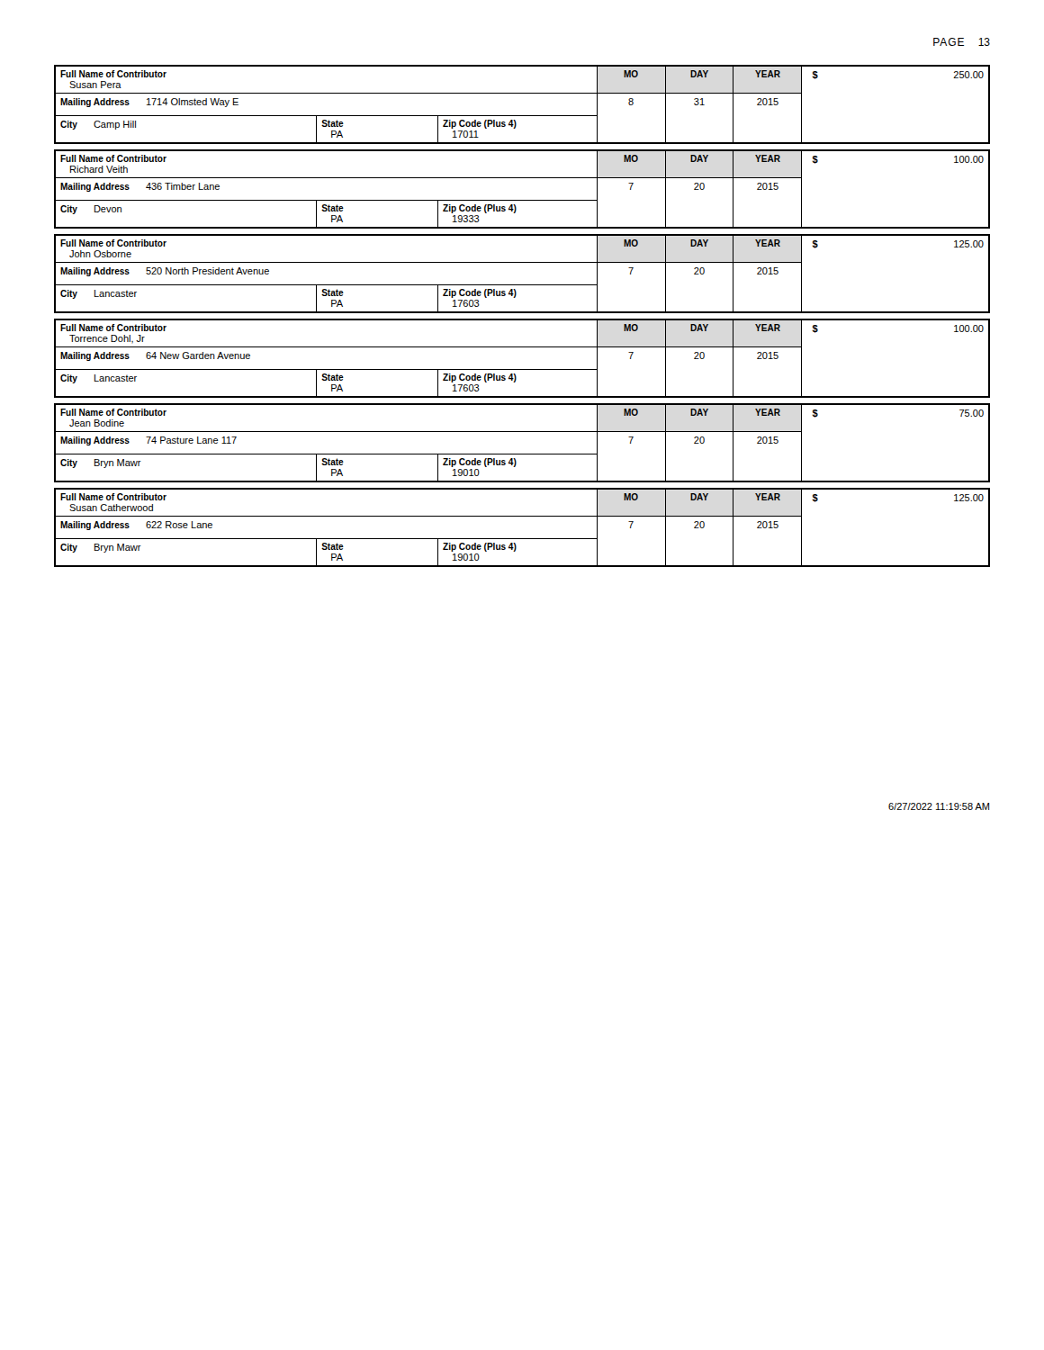PAGE 13
| Full Name of Contributor Susan Pera | MO | DAY | YEAR | $ 250.00 |
| Mailing Address 1714 Olmsted Way E | 8 | 31 | 2015 |
| City Camp Hill | State PA | Zip Code (Plus 4) 17011 |
| Full Name of Contributor Richard Veith | MO | DAY | YEAR | $ 100.00 |
| Mailing Address 436 Timber Lane | 7 | 20 | 2015 |
| City Devon | State PA | Zip Code (Plus 4) 19333 |
| Full Name of Contributor John Osborne | MO | DAY | YEAR | $ 125.00 |
| Mailing Address 520 North President Avenue | 7 | 20 | 2015 |
| City Lancaster | State PA | Zip Code (Plus 4) 17603 |
| Full Name of Contributor Torrence Dohl, Jr | MO | DAY | YEAR | $ 100.00 |
| Mailing Address 64 New Garden Avenue | 7 | 20 | 2015 |
| City Lancaster | State PA | Zip Code (Plus 4) 17603 |
| Full Name of Contributor Jean Bodine | MO | DAY | YEAR | $ 75.00 |
| Mailing Address 74 Pasture Lane 117 | 7 | 20 | 2015 |
| City Bryn Mawr | State PA | Zip Code (Plus 4) 19010 |
| Full Name of Contributor Susan Catherwood | MO | DAY | YEAR | $ 125.00 |
| Mailing Address 622 Rose Lane | 7 | 20 | 2015 |
| City Bryn Mawr | State PA | Zip Code (Plus 4) 19010 |
6/27/2022 11:19:58 AM